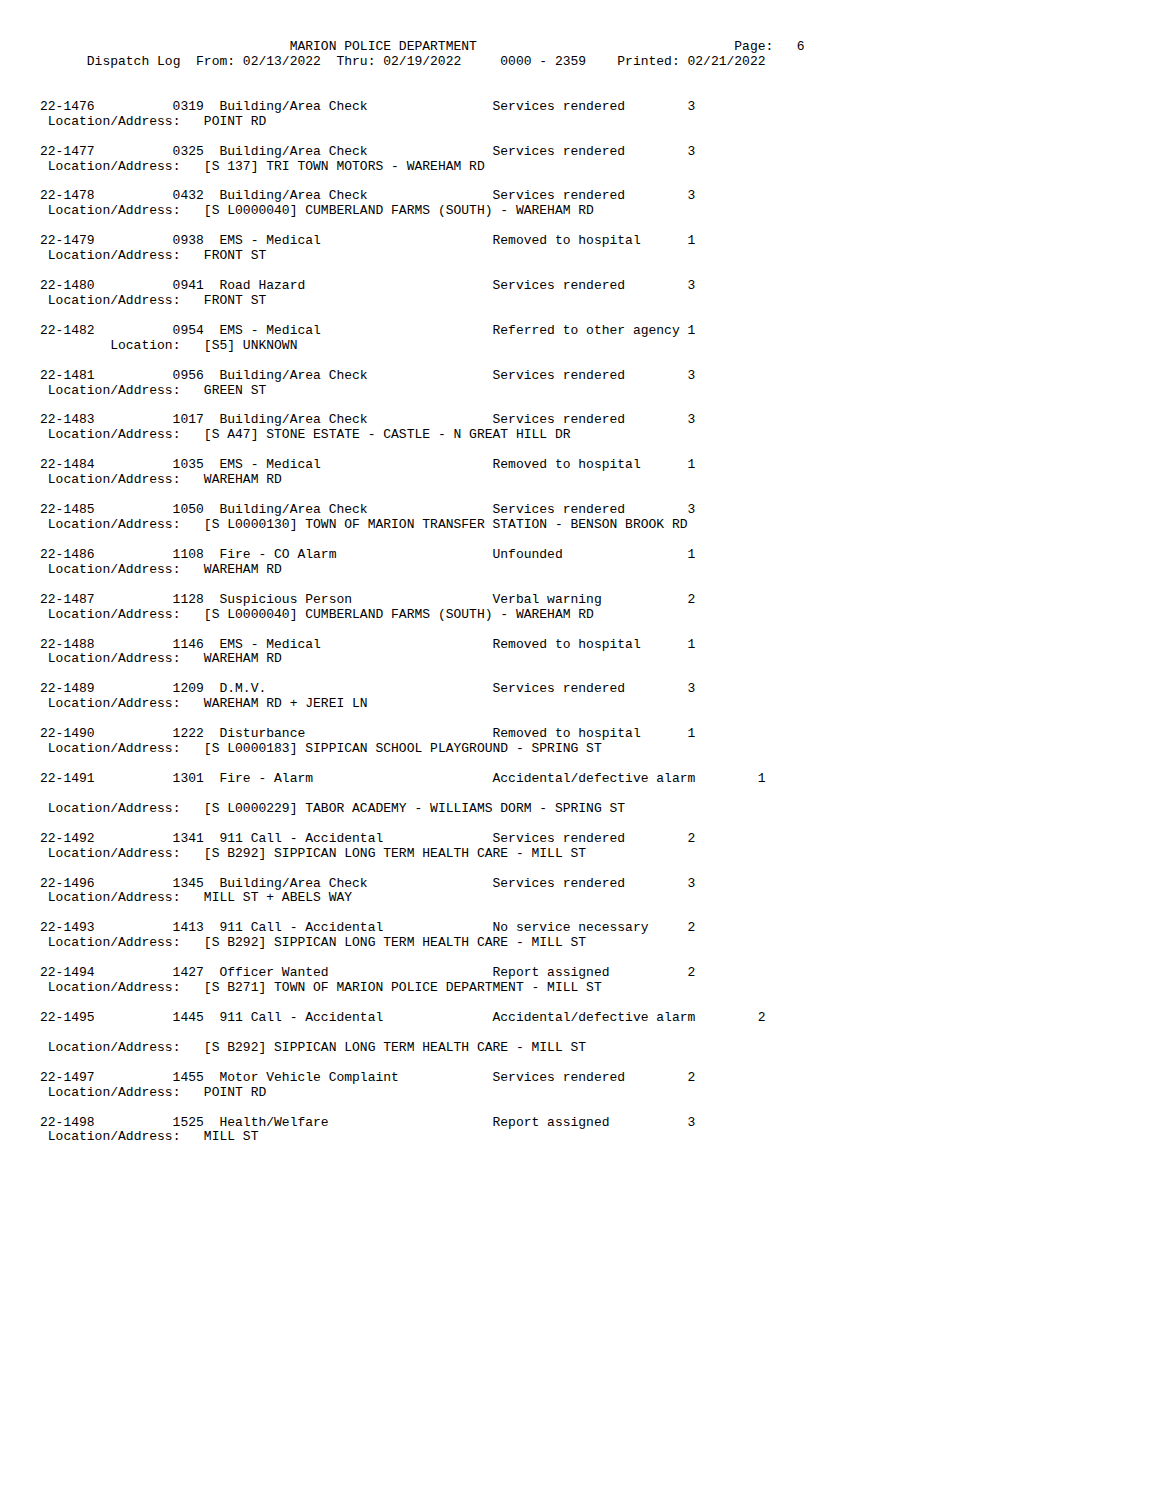MARION POLICE DEPARTMENT                                 Page:   6
      Dispatch Log  From: 02/13/2022  Thru: 02/19/2022     0000 - 2359    Printed: 02/21/2022


22-1476          0319  Building/Area Check                Services rendered        3
 Location/Address:   POINT RD

22-1477          0325  Building/Area Check                Services rendered        3
 Location/Address:   [S 137] TRI TOWN MOTORS - WAREHAM RD

22-1478          0432  Building/Area Check                Services rendered        3
 Location/Address:   [S L0000040] CUMBERLAND FARMS (SOUTH) - WAREHAM RD

22-1479          0938  EMS - Medical                      Removed to hospital      1
 Location/Address:   FRONT ST

22-1480          0941  Road Hazard                        Services rendered        3
 Location/Address:   FRONT ST

22-1482          0954  EMS - Medical                      Referred to other agency 1
         Location:   [S5] UNKNOWN

22-1481          0956  Building/Area Check                Services rendered        3
 Location/Address:   GREEN ST

22-1483          1017  Building/Area Check                Services rendered        3
 Location/Address:   [S A47] STONE ESTATE - CASTLE - N GREAT HILL DR

22-1484          1035  EMS - Medical                      Removed to hospital      1
 Location/Address:   WAREHAM RD

22-1485          1050  Building/Area Check                Services rendered        3
 Location/Address:   [S L0000130] TOWN OF MARION TRANSFER STATION - BENSON BROOK RD

22-1486          1108  Fire - CO Alarm                    Unfounded                1
 Location/Address:   WAREHAM RD

22-1487          1128  Suspicious Person                  Verbal warning           2
 Location/Address:   [S L0000040] CUMBERLAND FARMS (SOUTH) - WAREHAM RD

22-1488          1146  EMS - Medical                      Removed to hospital      1
 Location/Address:   WAREHAM RD

22-1489          1209  D.M.V.                             Services rendered        3
 Location/Address:   WAREHAM RD + JEREI LN

22-1490          1222  Disturbance                        Removed to hospital      1
 Location/Address:   [S L0000183] SIPPICAN SCHOOL PLAYGROUND - SPRING ST

22-1491          1301  Fire - Alarm                       Accidental/defective alarm        1

 Location/Address:   [S L0000229] TABOR ACADEMY - WILLIAMS DORM - SPRING ST

22-1492          1341  911 Call - Accidental              Services rendered        2
 Location/Address:   [S B292] SIPPICAN LONG TERM HEALTH CARE - MILL ST

22-1496          1345  Building/Area Check                Services rendered        3
 Location/Address:   MILL ST + ABELS WAY

22-1493          1413  911 Call - Accidental              No service necessary     2
 Location/Address:   [S B292] SIPPICAN LONG TERM HEALTH CARE - MILL ST

22-1494          1427  Officer Wanted                     Report assigned          2
 Location/Address:   [S B271] TOWN OF MARION POLICE DEPARTMENT - MILL ST

22-1495          1445  911 Call - Accidental              Accidental/defective alarm        2

 Location/Address:   [S B292] SIPPICAN LONG TERM HEALTH CARE - MILL ST

22-1497          1455  Motor Vehicle Complaint            Services rendered        2
 Location/Address:   POINT RD

22-1498          1525  Health/Welfare                     Report assigned          3
 Location/Address:   MILL ST